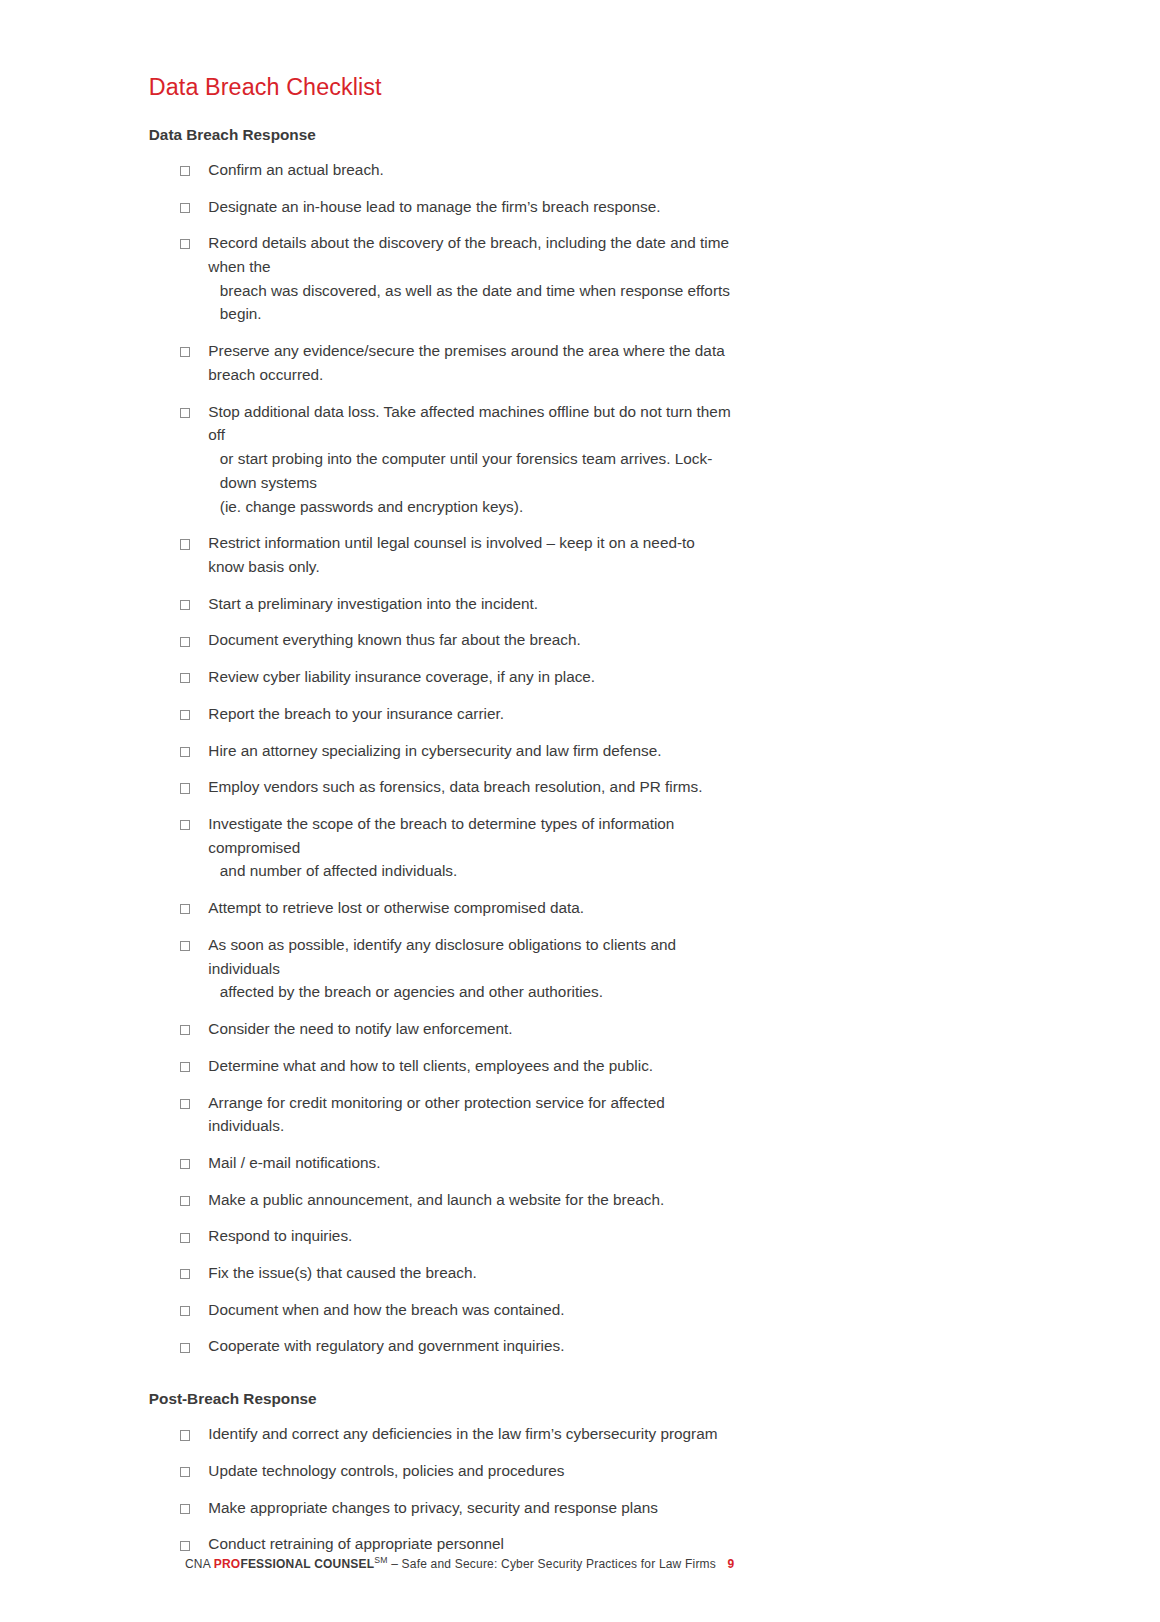Data Breach Checklist
Data Breach Response
Confirm an actual breach.
Designate an in-house lead to manage the firm’s breach response.
Record details about the discovery of the breach, including the date and time when thebreach was discovered, as well as the date and time when response efforts begin.
Preserve any evidence/secure the premises around the area where the data breach occurred.
Stop additional data loss. Take affected machines offline but do not turn them offor start probing into the computer until your forensics team arrives. Lock-down systems(ie. change passwords and encryption keys).
Restrict information until legal counsel is involved – keep it on a need-to know basis only.
Start a preliminary investigation into the incident.
Document everything known thus far about the breach.
Review cyber liability insurance coverage, if any in place.
Report the breach to your insurance carrier.
Hire an attorney specializing in cybersecurity and law firm defense.
Employ vendors such as forensics, data breach resolution, and PR firms.
Investigate the scope of the breach to determine types of information compromisedand number of affected individuals.
Attempt to retrieve lost or otherwise compromised data.
As soon as possible, identify any disclosure obligations to clients and individualsaffected by the breach or agencies and other authorities.
Consider the need to notify law enforcement.
Determine what and how to tell clients, employees and the public.
Arrange for credit monitoring or other protection service for affected individuals.
Mail / e-mail notifications.
Make a public announcement, and launch a website for the breach.
Respond to inquiries.
Fix the issue(s) that caused the breach.
Document when and how the breach was contained.
Cooperate with regulatory and government inquiries.
Post-Breach Response
Identify and correct any deficiencies in the law firm’s cybersecurity program
Update technology controls, policies and procedures
Make appropriate changes to privacy, security and response plans
Conduct retraining of appropriate personnel
CNA PRO FESSIONAL COUNSELSM – Safe and Secure: Cyber Security Practices for Law Firms9